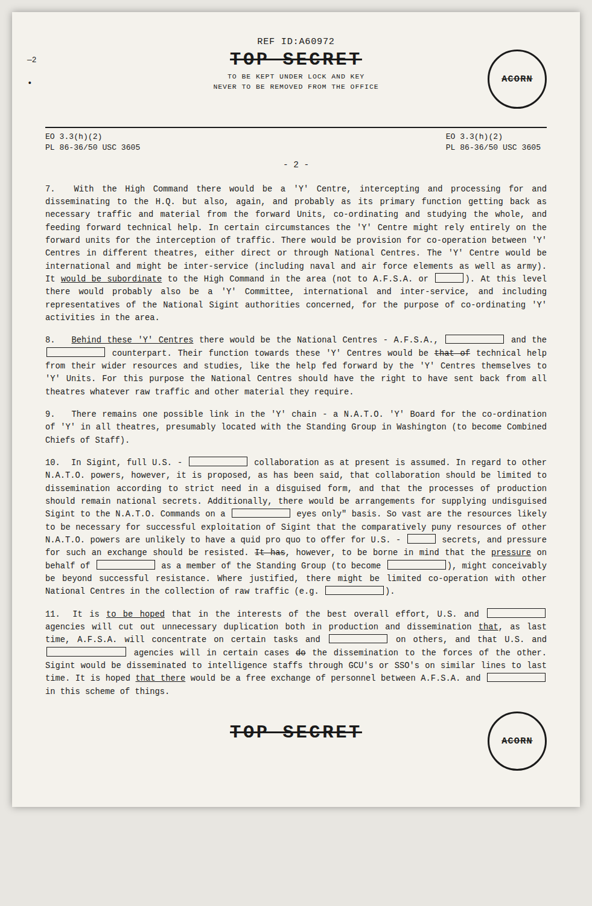REF ID:A60972
—2
•
TOP SECRET
TO BE KEPT UNDER LOCK AND KEY
NEVER TO BE REMOVED FROM THE OFFICE
ACORN
EO 3.3(h)(2)
PL 86-36/50 USC 3605
EO 3.3(h)(2)
PL 86-36/50 USC 3605
- 2 -
7. With the High Command there would be a 'Y' Centre, intercepting and processing for and disseminating to the H.Q. but also, again, and probably as its primary function getting back as necessary traffic and material from the forward Units, co-ordinating and studying the whole, and feeding forward technical help. In certain circumstances the 'Y' Centre might rely entirely on the forward units for the interception of traffic. There would be provision for co-operation between 'Y' Centres in different theatres, either direct or through National Centres. The 'Y' Centre would be international and might be inter-service (including naval and air force elements as well as army). It would be subordinate to the High Command in the area (not to A.F.S.A. or ). At this level there would probably also be a 'Y' Committee, international and inter-service, and including representatives of the National Sigint authorities concerned, for the purpose of co-ordinating 'Y' activities in the area.
8. Behind these 'Y' Centres there would be the National Centres - A.F.S.A., and the counterpart. Their function towards these 'Y' Centres would be that of technical help from their wider resources and studies, like the help fed forward by the 'Y' Centres themselves to 'Y' Units. For this purpose the National Centres should have the right to have sent back from all theatres whatever raw traffic and other material they require.
9. There remains one possible link in the 'Y' chain - a N.A.T.O. 'Y' Board for the co-ordination of 'Y' in all theatres, presumably located with the Standing Group in Washington (to become Combined Chiefs of Staff).
10. In Sigint, full U.S. - collaboration as at present is assumed. In regard to other N.A.T.O. powers, however, it is proposed, as has been said, that collaboration should be limited to dissemination according to strict need in a disguised form, and that the processes of production should remain national secrets. Additionally, there would be arrangements for supplying undisguised Sigint to the N.A.T.O. Commands on a eyes only" basis. So vast are the resources likely to be necessary for successful exploitation of Sigint that the comparatively puny resources of other N.A.T.O. powers are unlikely to have a quid pro quo to offer for U.S. - secrets, and pressure for such an exchange should be resisted. It has, however, to be borne in mind that the pressure on behalf of as a member of the Standing Group (to become ), might conceivably be beyond successful resistance. Where justified, there might be limited co-operation with other National Centres in the collection of raw traffic (e.g. ).
11. It is to be hoped that in the interests of the best overall effort, U.S. and agencies will cut out unnecessary duplication both in production and dissemination that, as last time, A.F.S.A. will concentrate on certain tasks and on others, and that U.S. and agencies will in certain cases do the dissemination to the forces of the other. Sigint would be disseminated to intelligence staffs through GCU's or SSO's on similar lines to last time. It is hoped that there would be a free exchange of personnel between A.F.S.A. and in this scheme of things.
TOP SECRET
ACORN